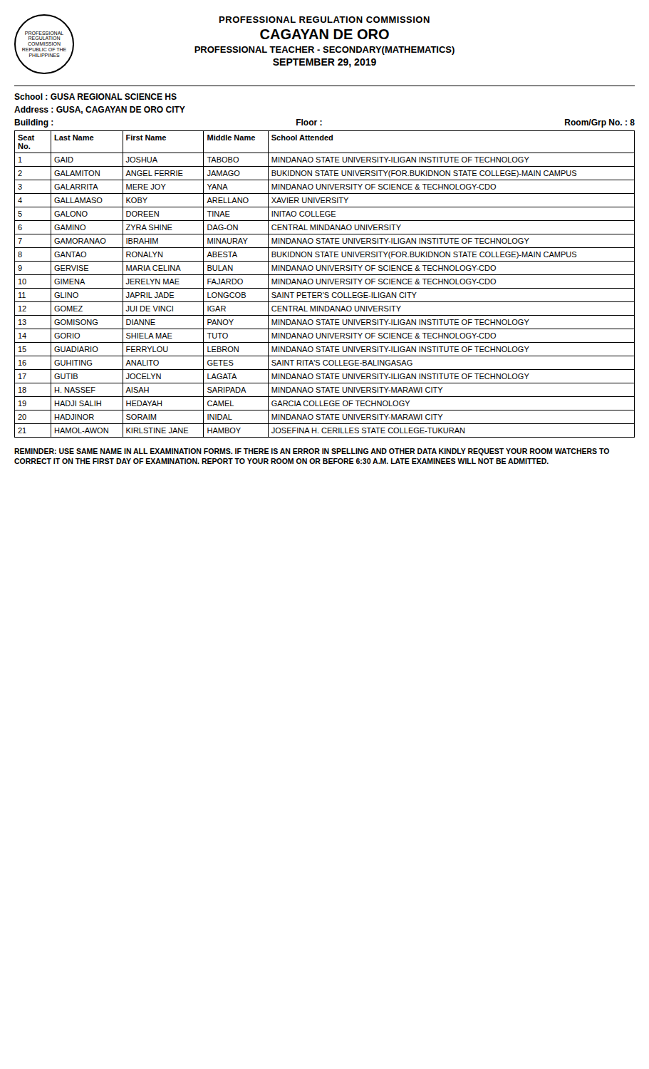PROFESSIONAL REGULATION COMMISSION
REPUBLIC OF THE PHILIPPINES
PROFESSIONAL REGULATION COMMISSION
CAGAYAN DE ORO
PROFESSIONAL TEACHER - SECONDARY(MATHEMATICS)
SEPTEMBER 29, 2019
School : GUSA REGIONAL SCIENCE HS
Address : GUSA, CAGAYAN DE ORO CITY
Building : Floor : Room/Grp No. : 8
| Seat No. | Last Name | First Name | Middle Name | School Attended |
| --- | --- | --- | --- | --- |
| 1 | GAID | JOSHUA | TABOBO | MINDANAO STATE UNIVERSITY-ILIGAN INSTITUTE OF TECHNOLOGY |
| 2 | GALAMITON | ANGEL FERRIE | JAMAGO | BUKIDNON STATE UNIVERSITY(FOR.BUKIDNON STATE COLLEGE)-MAIN CAMPUS |
| 3 | GALARRITA | MERE JOY | YANA | MINDANAO UNIVERSITY OF SCIENCE & TECHNOLOGY-CDO |
| 4 | GALLAMASO | KOBY | ARELLANO | XAVIER UNIVERSITY |
| 5 | GALONO | DOREEN | TINAE | INITAO COLLEGE |
| 6 | GAMINO | ZYRA SHINE | DAG-ON | CENTRAL MINDANAO UNIVERSITY |
| 7 | GAMORANAO | IBRAHIM | MINAURAY | MINDANAO STATE UNIVERSITY-ILIGAN INSTITUTE OF TECHNOLOGY |
| 8 | GANTAO | RONALYN | ABESTA | BUKIDNON STATE UNIVERSITY(FOR.BUKIDNON STATE COLLEGE)-MAIN CAMPUS |
| 9 | GERVISE | MARIA CELINA | BULAN | MINDANAO UNIVERSITY OF SCIENCE & TECHNOLOGY-CDO |
| 10 | GIMENA | JERELYN MAE | FAJARDO | MINDANAO UNIVERSITY OF SCIENCE & TECHNOLOGY-CDO |
| 11 | GLINO | JAPRIL JADE | LONGCOB | SAINT PETER'S COLLEGE-ILIGAN CITY |
| 12 | GOMEZ | JUI DE VINCI | IGAR | CENTRAL MINDANAO UNIVERSITY |
| 13 | GOMISONG | DIANNE | PANOY | MINDANAO STATE UNIVERSITY-ILIGAN INSTITUTE OF TECHNOLOGY |
| 14 | GORIO | SHIELA MAE | TUTO | MINDANAO UNIVERSITY OF SCIENCE & TECHNOLOGY-CDO |
| 15 | GUADIARIO | FERRYLOU | LEBRON | MINDANAO STATE UNIVERSITY-ILIGAN INSTITUTE OF TECHNOLOGY |
| 16 | GUHITING | ANALITO | GETES | SAINT RITA'S COLLEGE-BALINGASAG |
| 17 | GUTIB | JOCELYN | LAGATA | MINDANAO STATE UNIVERSITY-ILIGAN INSTITUTE OF TECHNOLOGY |
| 18 | H. NASSEF | AISAH | SARIPADA | MINDANAO STATE UNIVERSITY-MARAWI CITY |
| 19 | HADJI SALIH | HEDAYAH | CAMEL | GARCIA COLLEGE OF TECHNOLOGY |
| 20 | HADJINOR | SORAIM | INIDAL | MINDANAO STATE UNIVERSITY-MARAWI CITY |
| 21 | HAMOL-AWON | KIRLSTINE JANE | HAMBOY | JOSEFINA H. CERILLES STATE COLLEGE-TUKURAN |
REMINDER: USE SAME NAME IN ALL EXAMINATION FORMS. IF THERE IS AN ERROR IN SPELLING AND OTHER DATA KINDLY REQUEST YOUR ROOM WATCHERS TO CORRECT IT ON THE FIRST DAY OF EXAMINATION. REPORT TO YOUR ROOM ON OR BEFORE 6:30 A.M. LATE EXAMINEES WILL NOT BE ADMITTED.